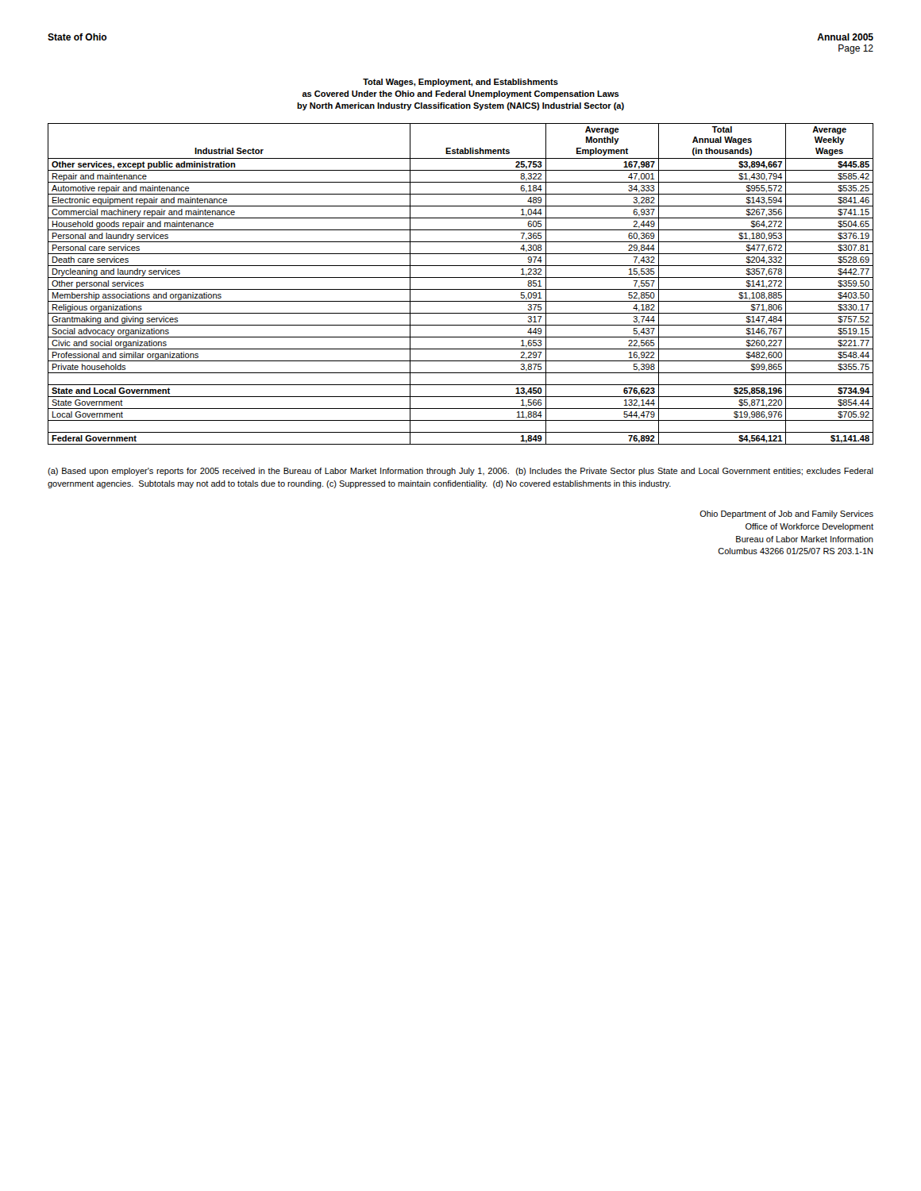State of Ohio
Annual 2005
Page 12
Total Wages, Employment, and Establishments
as Covered Under the Ohio and Federal Unemployment Compensation Laws
by North American Industry Classification System (NAICS) Industrial Sector (a)
| Industrial Sector | Establishments | Average Monthly Employment | Total Annual Wages (in thousands) | Average Weekly Wages |
| --- | --- | --- | --- | --- |
| Other services, except public administration | 25,753 | 167,987 | $3,894,667 | $445.85 |
| Repair and maintenance | 8,322 | 47,001 | $1,430,794 | $585.42 |
| Automotive repair and maintenance | 6,184 | 34,333 | $955,572 | $535.25 |
| Electronic equipment repair and maintenance | 489 | 3,282 | $143,594 | $841.46 |
| Commercial machinery repair and maintenance | 1,044 | 6,937 | $267,356 | $741.15 |
| Household goods repair and maintenance | 605 | 2,449 | $64,272 | $504.65 |
| Personal and laundry services | 7,365 | 60,369 | $1,180,953 | $376.19 |
| Personal care services | 4,308 | 29,844 | $477,672 | $307.81 |
| Death care services | 974 | 7,432 | $204,332 | $528.69 |
| Drycleaning and laundry services | 1,232 | 15,535 | $357,678 | $442.77 |
| Other personal services | 851 | 7,557 | $141,272 | $359.50 |
| Membership associations and organizations | 5,091 | 52,850 | $1,108,885 | $403.50 |
| Religious organizations | 375 | 4,182 | $71,806 | $330.17 |
| Grantmaking and giving services | 317 | 3,744 | $147,484 | $757.52 |
| Social advocacy organizations | 449 | 5,437 | $146,767 | $519.15 |
| Civic and social organizations | 1,653 | 22,565 | $260,227 | $221.77 |
| Professional and similar organizations | 2,297 | 16,922 | $482,600 | $548.44 |
| Private households | 3,875 | 5,398 | $99,865 | $355.75 |
| State and Local Government | 13,450 | 676,623 | $25,858,196 | $734.94 |
| State Government | 1,566 | 132,144 | $5,871,220 | $854.44 |
| Local Government | 11,884 | 544,479 | $19,986,976 | $705.92 |
| Federal Government | 1,849 | 76,892 | $4,564,121 | $1,141.48 |
(a) Based upon employer's reports for 2005 received in the Bureau of Labor Market Information through July 1, 2006. (b) Includes the Private Sector plus State and Local Government entities; excludes Federal government agencies. Subtotals may not add to totals due to rounding. (c) Suppressed to maintain confidentiality. (d) No covered establishments in this industry.
Ohio Department of Job and Family Services
Office of Workforce Development
Bureau of Labor Market Information
Columbus 43266 01/25/07 RS 203.1-1N